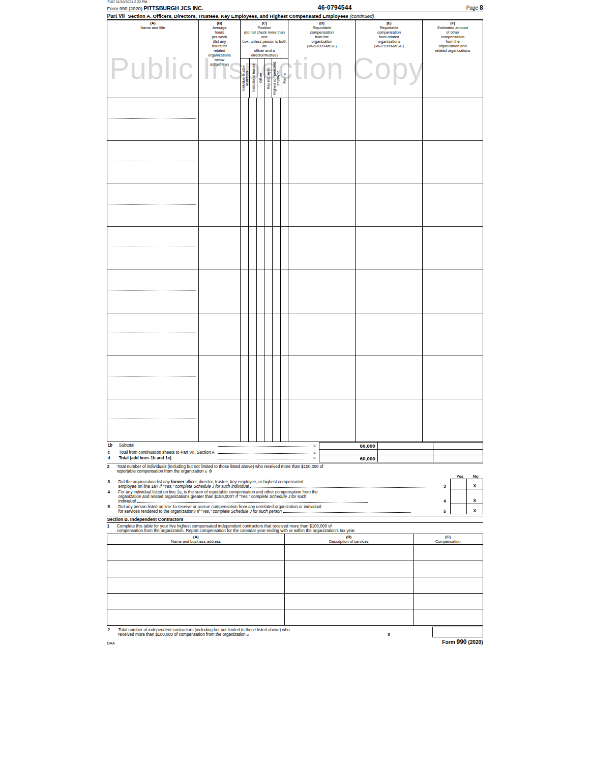Public Inspection Copy
7187 11/10/2021 2 22 PM
Form 990 (2020) PITTSBURGH JCS INC.
46-0794544
Page 8
Part VII
Section A. Officers, Directors, Trustees, Key Employees, and Highest Compensated Employees (continued)
| (A) Name and title | (B) Average hours per week (list any hours for related organizations below dotted line) | / (C) Position (do not check more than one box, unless person is both an officer and a director/trustee) / / Individual trustee or director / Institutional trustee / Officer / Key employee / Highest compensated employee / Former / | (D) Reportable compensation from the organization (W-2/1099-MISC) | (E) Reportable compensation from related organizations (W-2/1099-MISC) | (F) Estimated amount of other compensation from the organization and related organizations |
| --- | --- | --- | --- | --- | --- |
| 1b | Subtotal | | u | 60,000 | | |
| c | Total from continuation sheets to Part VII, Section A | | u | | | |
| d | Total (add lines 1b and 1c) | | u | 60,000 | | |
2
Total number of individuals (including but not limited to those listed above) who received more than $100,000 of
reportable compensation from the organization u 0
Yes No
| 3 | Did the organization list any former officer, director, trustee, key employee, or highest compensated employee on line 1a? If "Yes," complete Schedule J for such individual | 3 | | X |
| 4 | For any individual listed on line 1a, is the sum of reportable compensation and other compensation from the organization and related organizations greater than $150,000? If "Yes," complete Schedule J for such individual | 4 | | X |
| 5 | Did any person listed on line 1a receive or accrue compensation from any unrelated organization or individual for services rendered to the organization? If "Yes," complete Schedule J for such person | 5 | | X |
Section B. Independent Contractors
1
Complete this table for your five highest compensated independent contractors that received more than $100,000 of
compensation from the organization. Report compensation for the calendar year ending with or within the organization's tax year.
| (A) Name and business address | (B) Description of services | (C) Compensation |
| --- | --- | --- |
| 2 | Total number of independent contractors (including but not limited to those listed above) who received more than $100,000 of compensation from the organization u | 0 | |
DAA
Form 990 (2020)